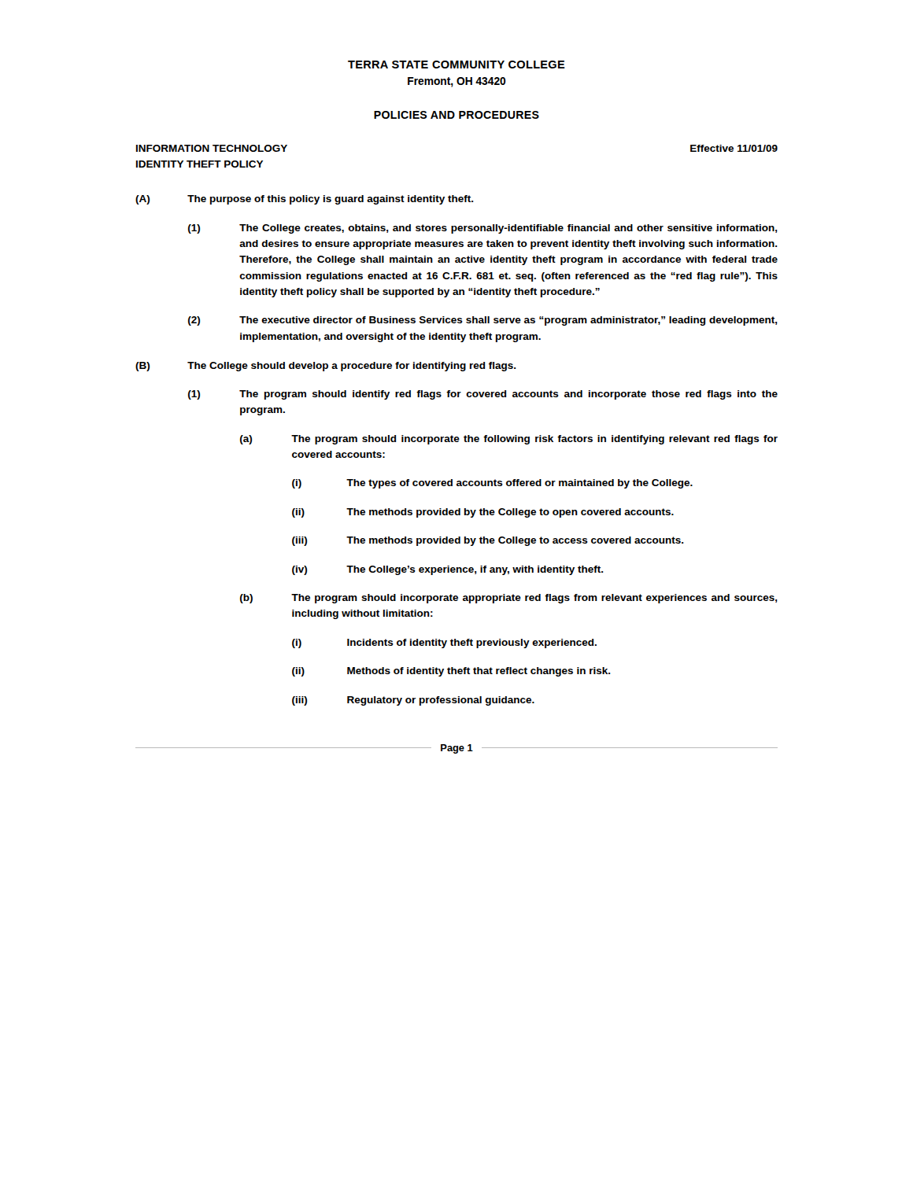TERRA STATE COMMUNITY COLLEGE
Fremont, OH 43420
POLICIES AND PROCEDURES
INFORMATION TECHNOLOGY Effective 11/01/09 IDENTITY THEFT POLICY
(A) The purpose of this policy is guard against identity theft.
(1) The College creates, obtains, and stores personally-identifiable financial and other sensitive information, and desires to ensure appropriate measures are taken to prevent identity theft involving such information. Therefore, the College shall maintain an active identity theft program in accordance with federal trade commission regulations enacted at 16 C.F.R. 681 et. seq. (often referenced as the “red flag rule”). This identity theft policy shall be supported by an “identity theft procedure.”
(2) The executive director of Business Services shall serve as “program administrator,” leading development, implementation, and oversight of the identity theft program.
(B) The College should develop a procedure for identifying red flags.
(1) The program should identify red flags for covered accounts and incorporate those red flags into the program.
(a) The program should incorporate the following risk factors in identifying relevant red flags for covered accounts:
(i) The types of covered accounts offered or maintained by the College.
(ii) The methods provided by the College to open covered accounts.
(iii) The methods provided by the College to access covered accounts.
(iv) The College’s experience, if any, with identity theft.
(b) The program should incorporate appropriate red flags from relevant experiences and sources, including without limitation:
(i) Incidents of identity theft previously experienced.
(ii) Methods of identity theft that reflect changes in risk.
(iii) Regulatory or professional guidance.
Page 1